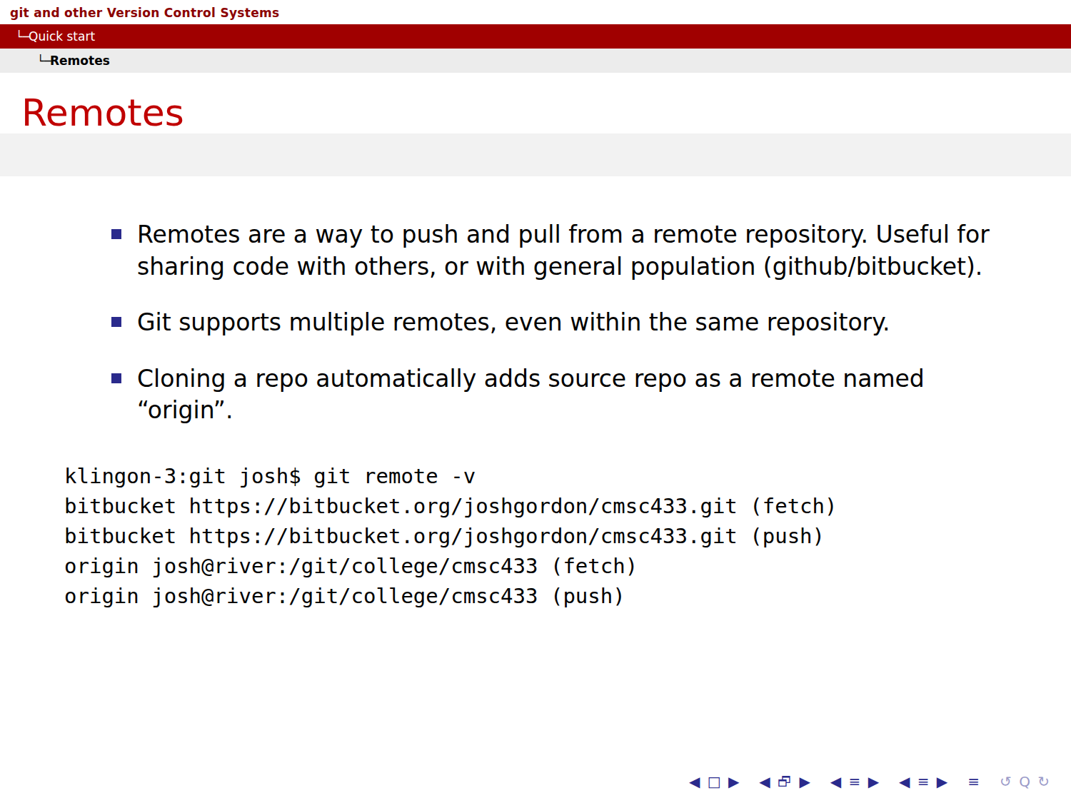git and other Version Control Systems
└─Quick start
└─Remotes
Remotes
Remotes are a way to push and pull from a remote repository. Useful for sharing code with others, or with general population (github/bitbucket).
Git supports multiple remotes, even within the same repository.
Cloning a repo automatically adds source repo as a remote named “origin”.
klingon-3:git josh$ git remote -v
bitbucket https://bitbucket.org/joshgordon/cmsc433.git (fetch)
bitbucket https://bitbucket.org/joshgordon/cmsc433.git (push)
origin josh@river:/git/college/cmsc433 (fetch)
origin josh@river:/git/college/cmsc433 (push)
◀ □ ▶ ◀ 🗗 ▶ ◀ ≡ ▶ ◀ ≡ ▶ ≡ ↺ Q ↻